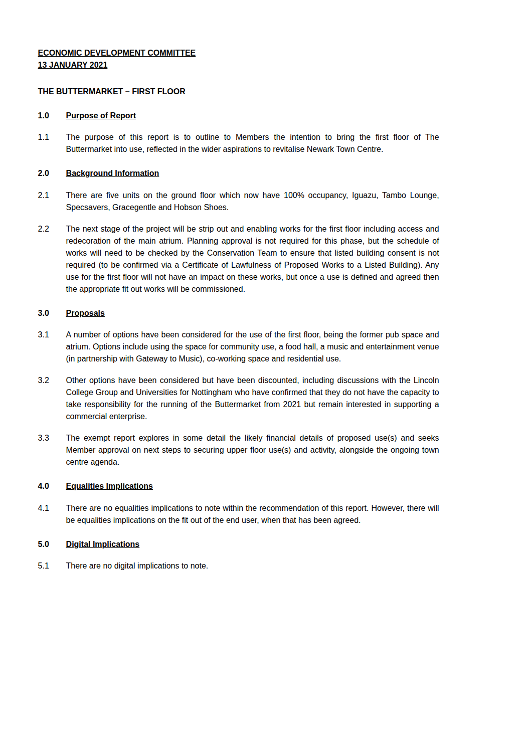ECONOMIC DEVELOPMENT COMMITTEE
13 JANUARY 2021
THE BUTTERMARKET – FIRST FLOOR
1.0
Purpose of Report
1.1
The purpose of this report is to outline to Members the intention to bring the first floor of The Buttermarket into use, reflected in the wider aspirations to revitalise Newark Town Centre.
2.0
Background Information
2.1
There are five units on the ground floor which now have 100% occupancy, Iguazu, Tambo Lounge, Specsavers, Gracegentle and Hobson Shoes.
2.2
The next stage of the project will be strip out and enabling works for the first floor including access and redecoration of the main atrium. Planning approval is not required for this phase, but the schedule of works will need to be checked by the Conservation Team to ensure that listed building consent is not required (to be confirmed via a Certificate of Lawfulness of Proposed Works to a Listed Building). Any use for the first floor will not have an impact on these works, but once a use is defined and agreed then the appropriate fit out works will be commissioned.
3.0
Proposals
3.1
A number of options have been considered for the use of the first floor, being the former pub space and atrium. Options include using the space for community use, a food hall, a music and entertainment venue (in partnership with Gateway to Music), co-working space and residential use.
3.2
Other options have been considered but have been discounted, including discussions with the Lincoln College Group and Universities for Nottingham who have confirmed that they do not have the capacity to take responsibility for the running of the Buttermarket from 2021 but remain interested in supporting a commercial enterprise.
3.3
The exempt report explores in some detail the likely financial details of proposed use(s) and seeks Member approval on next steps to securing upper floor use(s) and activity, alongside the ongoing town centre agenda.
4.0
Equalities Implications
4.1
There are no equalities implications to note within the recommendation of this report. However, there will be equalities implications on the fit out of the end user, when that has been agreed.
5.0
Digital Implications
5.1
There are no digital implications to note.